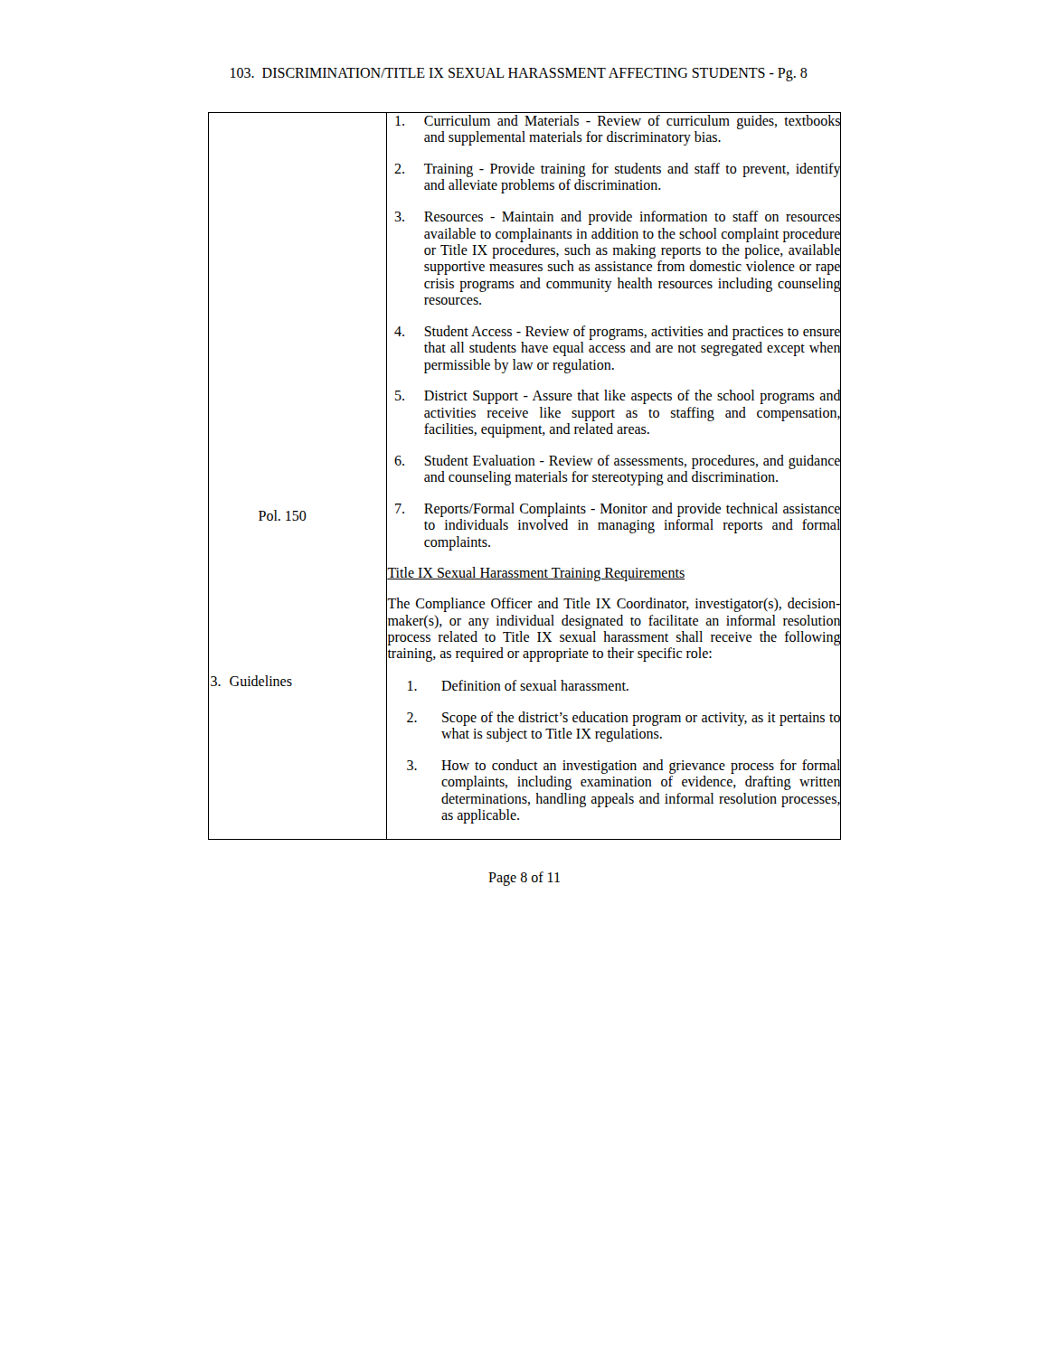103. DISCRIMINATION/TITLE IX SEXUAL HARASSMENT AFFECTING STUDENTS - Pg. 8
| Pol. 150 3. Guidelines | 1. Curriculum and Materials - Review of curriculum guides, textbooks and supplemental materials for discriminatory bias. 2. Training - Provide training for students and staff to prevent, identify and alleviate problems of discrimination. 3. Resources - Maintain and provide information to staff on resources available to complainants in addition to the school complaint procedure or Title IX procedures, such as making reports to the police, available supportive measures such as assistance from domestic violence or rape crisis programs and community health resources including counseling resources. 4. Student Access - Review of programs, activities and practices to ensure that all students have equal access and are not segregated except when permissible by law or regulation. 5. District Support - Assure that like aspects of the school programs and activities receive like support as to staffing and compensation, facilities, equipment, and related areas. 6. Student Evaluation - Review of assessments, procedures, and guidance and counseling materials for stereotyping and discrimination. 7. Reports/Formal Complaints - Monitor and provide technical assistance to individuals involved in managing informal reports and formal complaints. Title IX Sexual Harassment Training Requirements The Compliance Officer and Title IX Coordinator, investigator(s), decision-maker(s), or any individual designated to facilitate an informal resolution process related to Title IX sexual harassment shall receive the following training, as required or appropriate to their specific role: 1. Definition of sexual harassment. 2. Scope of the district’s education program or activity, as it pertains to what is subject to Title IX regulations. 3. How to conduct an investigation and grievance process for formal complaints, including examination of evidence, drafting written determinations, handling appeals and informal resolution processes, as applicable. |
Page 8 of 11